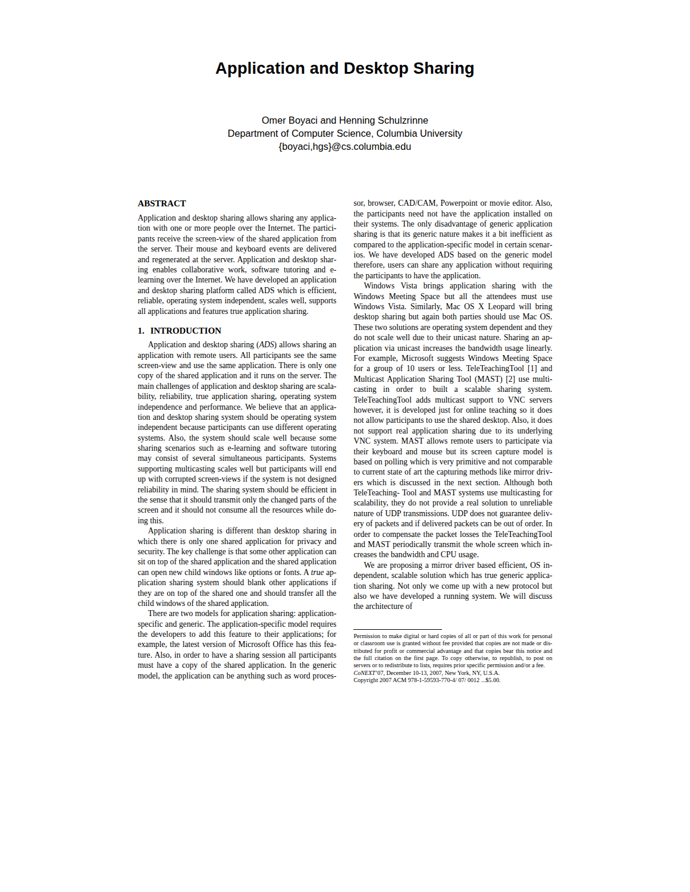Application and Desktop Sharing
Omer Boyaci and Henning Schulzrinne
Department of Computer Science, Columbia University
{boyaci,hgs}@cs.columbia.edu
ABSTRACT
Application and desktop sharing allows sharing any application with one or more people over the Internet. The participants receive the screen-view of the shared application from the server. Their mouse and keyboard events are delivered and regenerated at the server. Application and desktop sharing enables collaborative work, software tutoring and e-learning over the Internet. We have developed an application and desktop sharing platform called ADS which is efficient, reliable, operating system independent, scales well, supports all applications and features true application sharing.
1. INTRODUCTION
Application and desktop sharing (ADS) allows sharing an application with remote users. All participants see the same screen-view and use the same application. There is only one copy of the shared application and it runs on the server. The main challenges of application and desktop sharing are scalability, reliability, true application sharing, operating system independence and performance. We believe that an application and desktop sharing system should be operating system independent because participants can use different operating systems. Also, the system should scale well because some sharing scenarios such as e-learning and software tutoring may consist of several simultaneous participants. Systems supporting multicasting scales well but participants will end up with corrupted screen-views if the system is not designed reliability in mind. The sharing system should be efficient in the sense that it should transmit only the changed parts of the screen and it should not consume all the resources while doing this.
Application sharing is different than desktop sharing in which there is only one shared application for privacy and security. The key challenge is that some other application can sit on top of the shared application and the shared application can open new child windows like options or fonts. A true application sharing system should blank other applications if they are on top of the shared one and should transfer all the child windows of the shared application.
There are two models for application sharing: application-specific and generic. The application-specific model requires the developers to add this feature to their applications; for example, the latest version of Microsoft Office has this feature. Also, in order to have a sharing session all participants must have a copy of the shared application. In the generic model, the application can be anything such as word processor, browser, CAD/CAM, Powerpoint or movie editor. Also, the participants need not have the application installed on their systems. The only disadvantage of generic application sharing is that its generic nature makes it a bit inefficient as compared to the application-specific model in certain scenarios. We have developed ADS based on the generic model therefore, users can share any application without requiring the participants to have the application.
Windows Vista brings application sharing with the Windows Meeting Space but all the attendees must use Windows Vista. Similarly, Mac OS X Leopard will bring desktop sharing but again both parties should use Mac OS. These two solutions are operating system dependent and they do not scale well due to their unicast nature. Sharing an application via unicast increases the bandwidth usage linearly. For example, Microsoft suggests Windows Meeting Space for a group of 10 users or less. TeleTeachingTool [1] and Multicast Application Sharing Tool (MAST) [2] use multicasting in order to built a scalable sharing system. TeleTeachingTool adds multicast support to VNC servers however, it is developed just for online teaching so it does not allow participants to use the shared desktop. Also, it does not support real application sharing due to its underlying VNC system. MAST allows remote users to participate via their keyboard and mouse but its screen capture model is based on polling which is very primitive and not comparable to current state of art the capturing methods like mirror drivers which is discussed in the next section. Although both TeleTeaching- Tool and MAST systems use multicasting for scalability, they do not provide a real solution to unreliable nature of UDP transmissions. UDP does not guarantee delivery of packets and if delivered packets can be out of order. In order to compensate the packet losses the TeleTeachingTool and MAST periodically transmit the whole screen which increases the bandwidth and CPU usage.
We are proposing a mirror driver based efficient, OS independent, scalable solution which has true generic application sharing. Not only we come up with a new protocol but also we have developed a running system. We will discuss the architecture of
Permission to make digital or hard copies of all or part of this work for personal or classroom use is granted without fee provided that copies are not made or distributed for profit or commercial advantage and that copies bear this notice and the full citation on the first page. To copy otherwise, to republish, to post on servers or to redistribute to lists, requires prior specific permission and/or a fee.
CoNEXT’07, December 10-13, 2007, New York, NY, U.S.A.
Copyright 2007 ACM 978-1-59593-770-4/ 07/ 0012 ...$5.00.